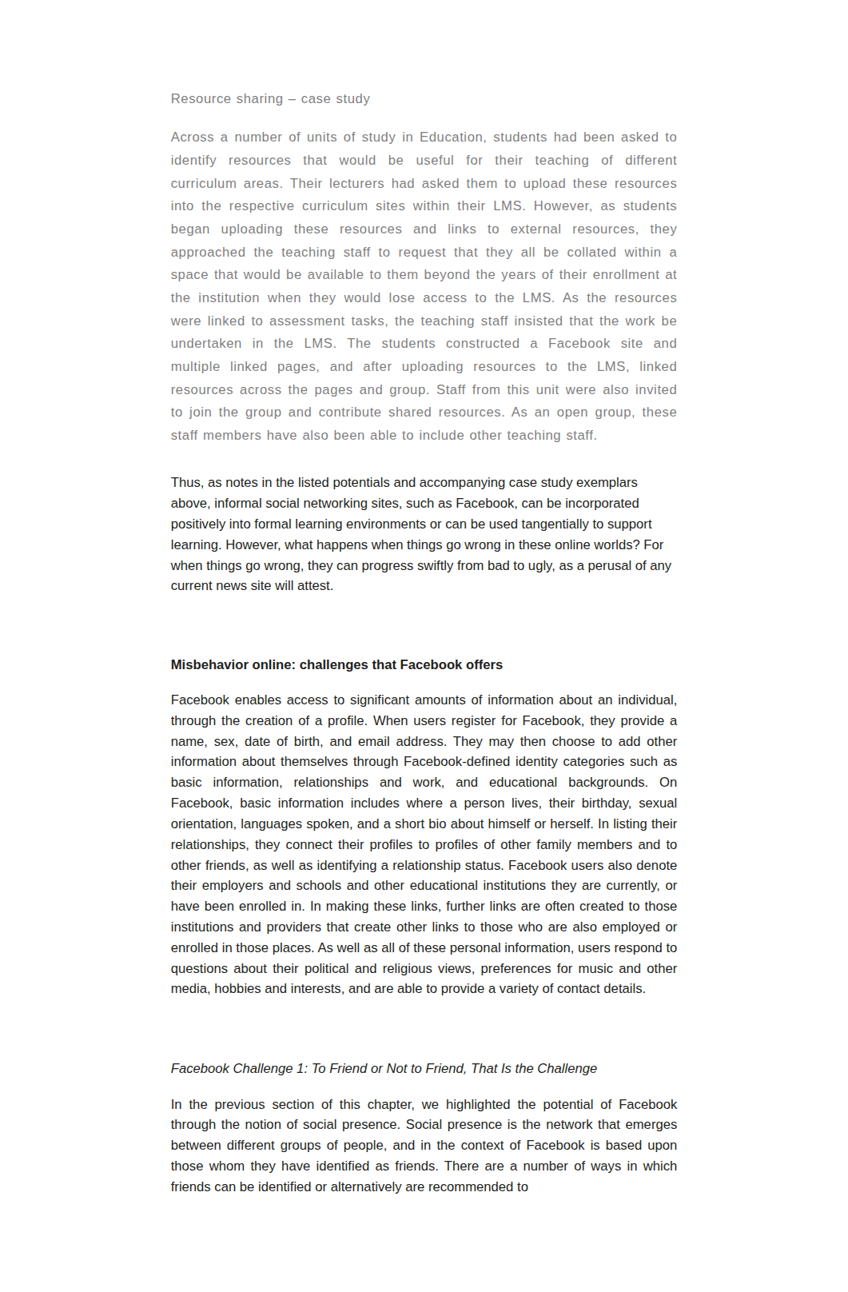Resource sharing – case study
Across a number of units of study in Education, students had been asked to identify resources that would be useful for their teaching of different curriculum areas. Their lecturers had asked them to upload these resources into the respective curriculum sites within their LMS. However, as students began uploading these resources and links to external resources, they approached the teaching staff to request that they all be collated within a space that would be available to them beyond the years of their enrollment at the institution when they would lose access to the LMS. As the resources were linked to assessment tasks, the teaching staff insisted that the work be undertaken in the LMS. The students constructed a Facebook site and multiple linked pages, and after uploading resources to the LMS, linked resources across the pages and group. Staff from this unit were also invited to join the group and contribute shared resources. As an open group, these staff members have also been able to include other teaching staff.
Thus, as notes in the listed potentials and accompanying case study exemplars above, informal social networking sites, such as Facebook, can be incorporated positively into formal learning environments or can be used tangentially to support learning. However, what happens when things go wrong in these online worlds? For when things go wrong, they can progress swiftly from bad to ugly, as a perusal of any current news site will attest.
Misbehavior online: challenges that Facebook offers
Facebook enables access to significant amounts of information about an individual, through the creation of a profile. When users register for Facebook, they provide a name, sex, date of birth, and email address. They may then choose to add other information about themselves through Facebook-defined identity categories such as basic information, relationships and work, and educational backgrounds. On Facebook, basic information includes where a person lives, their birthday, sexual orientation, languages spoken, and a short bio about himself or herself. In listing their relationships, they connect their profiles to profiles of other family members and to other friends, as well as identifying a relationship status. Facebook users also denote their employers and schools and other educational institutions they are currently, or have been enrolled in. In making these links, further links are often created to those institutions and providers that create other links to those who are also employed or enrolled in those places. As well as all of these personal information, users respond to questions about their political and religious views, preferences for music and other media, hobbies and interests, and are able to provide a variety of contact details.
Facebook Challenge 1: To Friend or Not to Friend, That Is the Challenge
In the previous section of this chapter, we highlighted the potential of Facebook through the notion of social presence. Social presence is the network that emerges between different groups of people, and in the context of Facebook is based upon those whom they have identified as friends. There are a number of ways in which friends can be identified or alternatively are recommended to